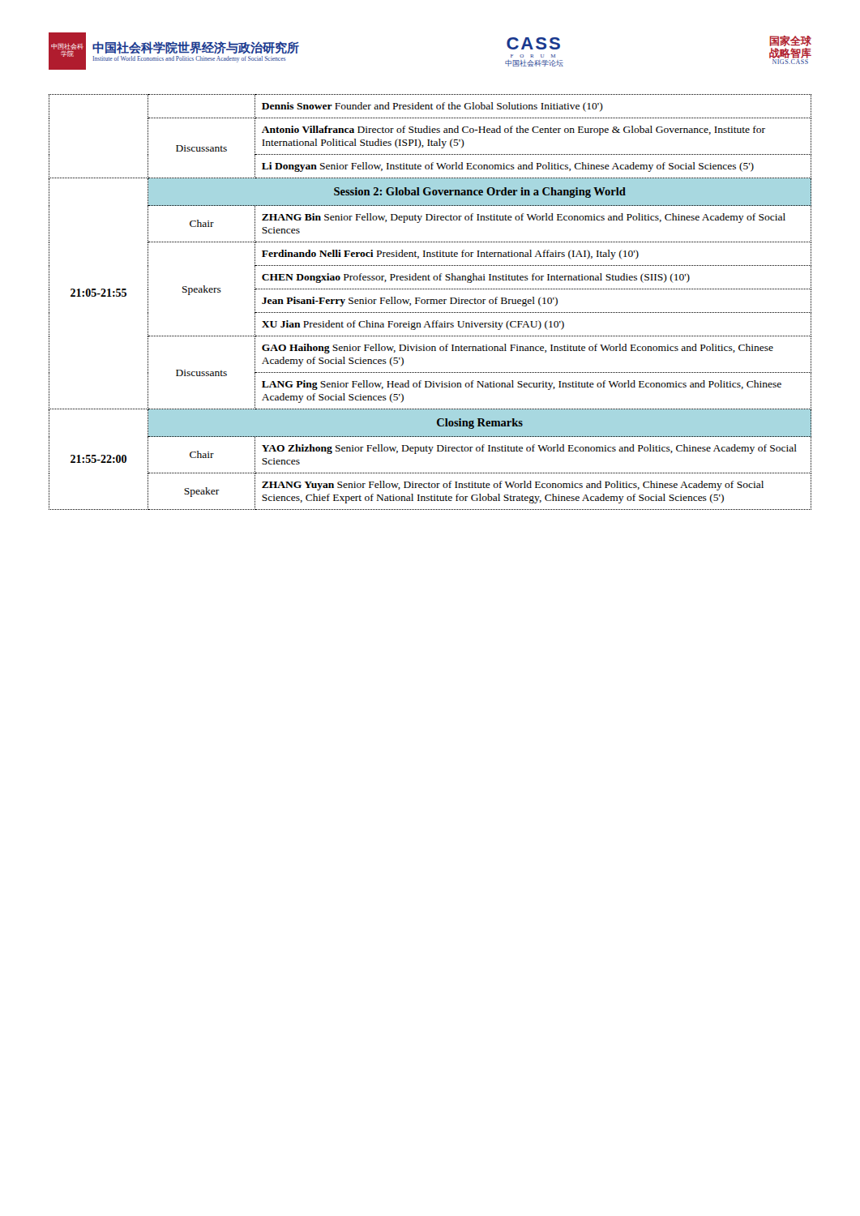中国社会科学院
中国社会科学院世界经济与政治研究所
Institute of World Economics and Politics Chinese Academy of Social Sciences
CASS
F O R U M
中国社会科学论坛
国家全球
战略智库
NIGS.CASS
| | | Dennis Snower Founder and President of the Global Solutions Initiative (10') |
| Discussants | Antonio Villafranca Director of Studies and Co-Head of the Center on Europe & Global Governance, Institute for International Political Studies (ISPI), Italy (5') |
| Li Dongyan Senior Fellow, Institute of World Economics and Politics, Chinese Academy of Social Sciences (5') |
| 21:05-21:55 | Session 2: Global Governance Order in a Changing World |
| Chair | ZHANG Bin Senior Fellow, Deputy Director of Institute of World Economics and Politics, Chinese Academy of Social Sciences |
| Speakers | Ferdinando Nelli Feroci President, Institute for International Affairs (IAI), Italy (10') |
| CHEN Dongxiao Professor, President of Shanghai Institutes for International Studies (SIIS) (10') |
| Jean Pisani-Ferry Senior Fellow, Former Director of Bruegel (10') |
| XU Jian President of China Foreign Affairs University (CFAU) (10') |
| Discussants | GAO Haihong Senior Fellow, Division of International Finance, Institute of World Economics and Politics, Chinese Academy of Social Sciences (5') |
| LANG Ping Senior Fellow, Head of Division of National Security, Institute of World Economics and Politics, Chinese Academy of Social Sciences (5') |
| 21:55-22:00 | Closing Remarks |
| Chair | YAO Zhizhong Senior Fellow, Deputy Director of Institute of World Economics and Politics, Chinese Academy of Social Sciences |
| Speaker | ZHANG Yuyan Senior Fellow, Director of Institute of World Economics and Politics, Chinese Academy of Social Sciences, Chief Expert of National Institute for Global Strategy, Chinese Academy of Social Sciences (5') |